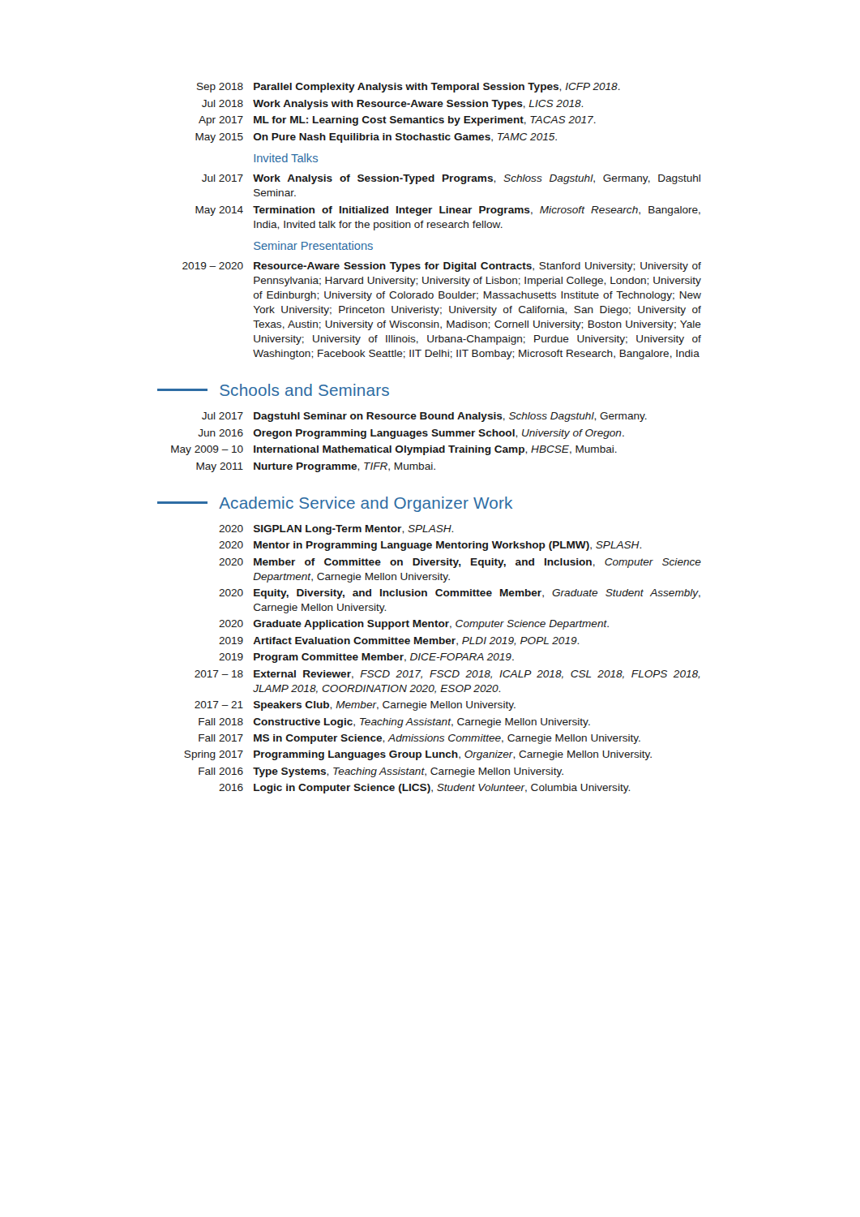Sep 2018
Parallel Complexity Analysis with Temporal Session Types, ICFP 2018.
Jul 2018
Work Analysis with Resource-Aware Session Types, LICS 2018.
Apr 2017
ML for ML: Learning Cost Semantics by Experiment, TACAS 2017.
May 2015
On Pure Nash Equilibria in Stochastic Games, TAMC 2015.
Invited Talks
Jul 2017
Work Analysis of Session-Typed Programs, Schloss Dagstuhl, Germany, Dagstuhl Seminar.
May 2014
Termination of Initialized Integer Linear Programs, Microsoft Research, Bangalore, India, Invited talk for the position of research fellow.
Seminar Presentations
2019 – 2020
Resource-Aware Session Types for Digital Contracts, Stanford University; University of Pennsylvania; Harvard University; University of Lisbon; Imperial College, London; University of Edinburgh; University of Colorado Boulder; Massachusetts Institute of Technology; New York University; Princeton Univeristy; University of California, San Diego; University of Texas, Austin; University of Wisconsin, Madison; Cornell University; Boston University; Yale University; University of Illinois, Urbana-Champaign; Purdue University; University of Washington; Facebook Seattle; IIT Delhi; IIT Bombay; Microsoft Research, Bangalore, India
Schools and Seminars
Jul 2017
Dagstuhl Seminar on Resource Bound Analysis, Schloss Dagstuhl, Germany.
Jun 2016
Oregon Programming Languages Summer School, University of Oregon.
May 2009 – 10
International Mathematical Olympiad Training Camp, HBCSE, Mumbai.
May 2011
Nurture Programme, TIFR, Mumbai.
Academic Service and Organizer Work
2020
SIGPLAN Long-Term Mentor, SPLASH.
2020
Mentor in Programming Language Mentoring Workshop (PLMW), SPLASH.
2020
Member of Committee on Diversity, Equity, and Inclusion, Computer Science Department, Carnegie Mellon University.
2020
Equity, Diversity, and Inclusion Committee Member, Graduate Student Assembly, Carnegie Mellon University.
2020
Graduate Application Support Mentor, Computer Science Department.
2019
Artifact Evaluation Committee Member, PLDI 2019, POPL 2019.
2019
Program Committee Member, DICE-FOPARA 2019.
2017 – 18
External Reviewer, FSCD 2017, FSCD 2018, ICALP 2018, CSL 2018, FLOPS 2018, JLAMP 2018, COORDINATION 2020, ESOP 2020.
2017 – 21
Speakers Club, Member, Carnegie Mellon University.
Fall 2018
Constructive Logic, Teaching Assistant, Carnegie Mellon University.
Fall 2017
MS in Computer Science, Admissions Committee, Carnegie Mellon University.
Spring 2017
Programming Languages Group Lunch, Organizer, Carnegie Mellon University.
Fall 2016
Type Systems, Teaching Assistant, Carnegie Mellon University.
2016
Logic in Computer Science (LICS), Student Volunteer, Columbia University.